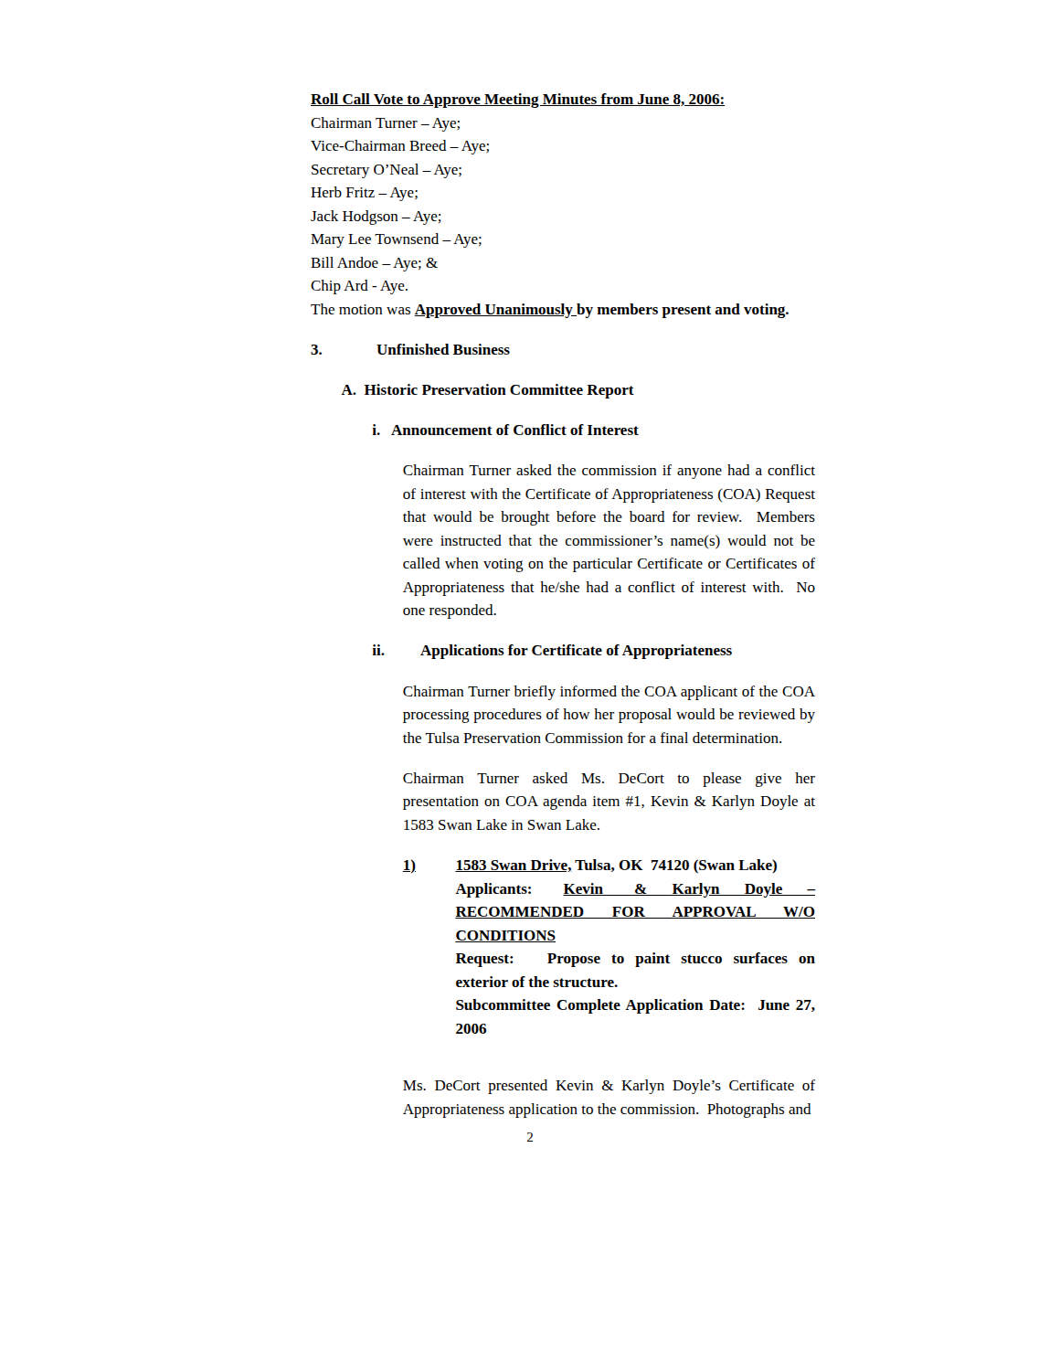Roll Call Vote to Approve Meeting Minutes from June 8, 2006:
Chairman Turner – Aye;
Vice-Chairman Breed – Aye;
Secretary O’Neal – Aye;
Herb Fritz – Aye;
Jack Hodgson – Aye;
Mary Lee Townsend – Aye;
Bill Andoe – Aye; &
Chip Ard - Aye.
The motion was Approved Unanimously by members present and voting.
3.
Unfinished Business
A. Historic Preservation Committee Report
i. Announcement of Conflict of Interest
Chairman Turner asked the commission if anyone had a conflict of interest with the Certificate of Appropriateness (COA) Request that would be brought before the board for review. Members were instructed that the commissioner’s name(s) would not be called when voting on the particular Certificate or Certificates of Appropriateness that he/she had a conflict of interest with. No one responded.
ii.
Applications for Certificate of Appropriateness
Chairman Turner briefly informed the COA applicant of the COA processing procedures of how her proposal would be reviewed by the Tulsa Preservation Commission for a final determination.
Chairman Turner asked Ms. DeCort to please give her presentation on COA agenda item #1, Kevin & Karlyn Doyle at 1583 Swan Lake in Swan Lake.
1)
1583 Swan Drive, Tulsa, OK 74120 (Swan Lake)
Applicants: Kevin & Karlyn Doyle – RECOMMENDED FOR APPROVAL W/O CONDITIONS Request: Propose to paint stucco surfaces on exterior of the structure. Subcommittee Complete Application Date: June 27, 2006
Ms. DeCort presented Kevin & Karlyn Doyle’s Certificate of Appropriateness application to the commission. Photographs and
2